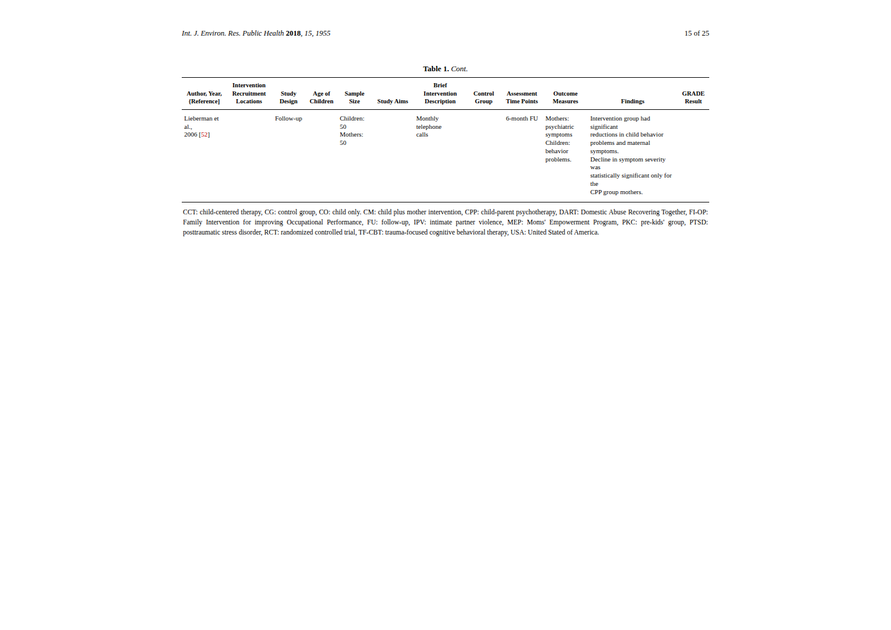Int. J. Environ. Res. Public Health 2018, 15, 1955
15 of 25
Table 1. Cont.
| Author, Year, {Reference] | Intervention Recruitment Locations | Study Design | Age of Children | Sample Size | Study Aims | Brief Intervention Description | Control Group | Assessment Time Points | Outcome Measures | Findings | GRADE Result |
| --- | --- | --- | --- | --- | --- | --- | --- | --- | --- | --- | --- |
| Lieberman et al., 2006 [ 52 ] | | Follow-up | | Children: 50 Mothers: 50 | | Monthly telephone calls | | 6-month FU | Mothers: psychiatric symptoms Children: behavior problems. | Intervention group had significant reductions in child behavior problems and maternal symptoms. Decline in symptom severity was statistically significant only for the CPP group mothers. | |
CCT: child-centered therapy, CG: control group, CO: child only. CM: child plus mother intervention, CPP: child-parent psychotherapy, DART: Domestic Abuse Recovering Together, FI-OP: Family Intervention for improving Occupational Performance, FU: follow-up, IPV: intimate partner violence, MEP: Moms' Empowerment Program, PKC: pre-kids' group, PTSD: posttraumatic stress disorder, RCT: randomized controlled trial, TF-CBT: trauma-focused cognitive behavioral therapy, USA: United Stated of America.